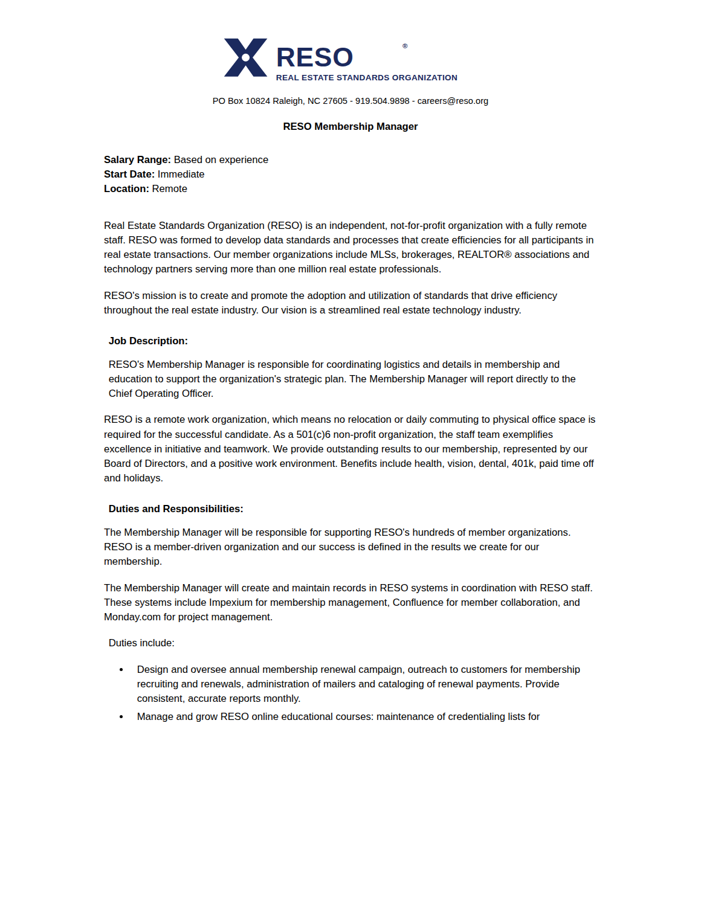RESO ® REAL ESTATE STANDARDS ORGANIZATION
PO Box 10824 Raleigh, NC 27605 - 919.504.9898 - careers@reso.org
RESO Membership Manager
Salary Range: Based on experience
Start Date: Immediate
Location: Remote
Real Estate Standards Organization (RESO) is an independent, not-for-profit organization with a fully remote staff. RESO was formed to develop data standards and processes that create efficiencies for all participants in real estate transactions. Our member organizations include MLSs, brokerages, REALTOR® associations and technology partners serving more than one million real estate professionals.
RESO's mission is to create and promote the adoption and utilization of standards that drive efficiency throughout the real estate industry. Our vision is a streamlined real estate technology industry.
Job Description:
RESO's Membership Manager is responsible for coordinating logistics and details in membership and education to support the organization's strategic plan. The Membership Manager will report directly to the Chief Operating Officer.
RESO is a remote work organization, which means no relocation or daily commuting to physical office space is required for the successful candidate. As a 501(c)6 non-profit organization, the staff team exemplifies excellence in initiative and teamwork. We provide outstanding results to our membership, represented by our Board of Directors, and a positive work environment. Benefits include health, vision, dental, 401k, paid time off and holidays.
Duties and Responsibilities:
The Membership Manager will be responsible for supporting RESO's hundreds of member organizations. RESO is a member-driven organization and our success is defined in the results we create for our membership.
The Membership Manager will create and maintain records in RESO systems in coordination with RESO staff. These systems include Impexium for membership management, Confluence for member collaboration, and Monday.com for project management.
Duties include:
Design and oversee annual membership renewal campaign, outreach to customers for membership recruiting and renewals, administration of mailers and cataloging of renewal payments. Provide consistent, accurate reports monthly.
Manage and grow RESO online educational courses: maintenance of credentialing lists for